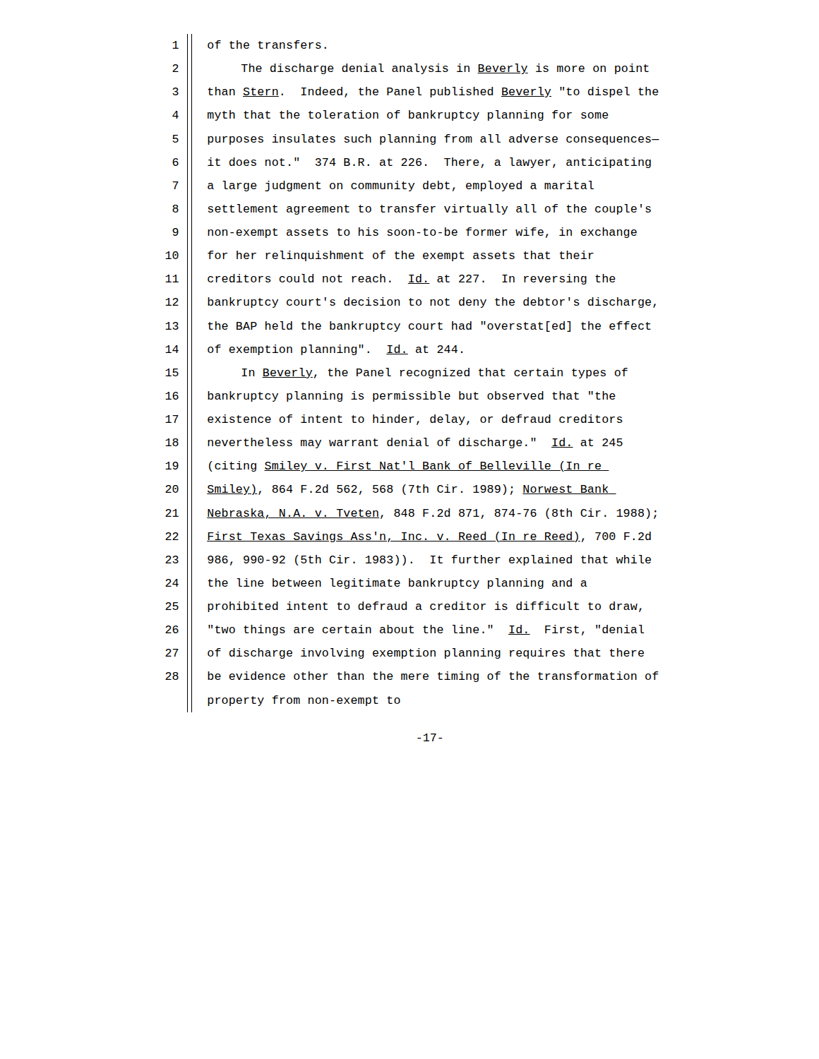1
2
3
4
5
6
7
8
9
10
11
12
13
14
15
16
17
18
19
20
21
22
23
24
25
26
27
28
of the transfers.
The discharge denial analysis in Beverly is more on point than Stern. Indeed, the Panel published Beverly "to dispel the myth that the toleration of bankruptcy planning for some purposes insulates such planning from all adverse consequences—it does not." 374 B.R. at 226. There, a lawyer, anticipating a large judgment on community debt, employed a marital settlement agreement to transfer virtually all of the couple's non-exempt assets to his soon-to-be former wife, in exchange for her relinquishment of the exempt assets that their creditors could not reach. Id. at 227. In reversing the bankruptcy court's decision to not deny the debtor's discharge, the BAP held the bankruptcy court had "overstat[ed] the effect of exemption planning". Id. at 244.
In Beverly, the Panel recognized that certain types of bankruptcy planning is permissible but observed that "the existence of intent to hinder, delay, or defraud creditors nevertheless may warrant denial of discharge." Id. at 245 (citing Smiley v. First Nat'l Bank of Belleville (In re Smiley), 864 F.2d 562, 568 (7th Cir. 1989); Norwest Bank Nebraska, N.A. v. Tveten, 848 F.2d 871, 874-76 (8th Cir. 1988); First Texas Savings Ass'n, Inc. v. Reed (In re Reed), 700 F.2d 986, 990-92 (5th Cir. 1983)). It further explained that while the line between legitimate bankruptcy planning and a prohibited intent to defraud a creditor is difficult to draw, "two things are certain about the line." Id. First, "denial of discharge involving exemption planning requires that there be evidence other than the mere timing of the transformation of property from non-exempt to
-17-